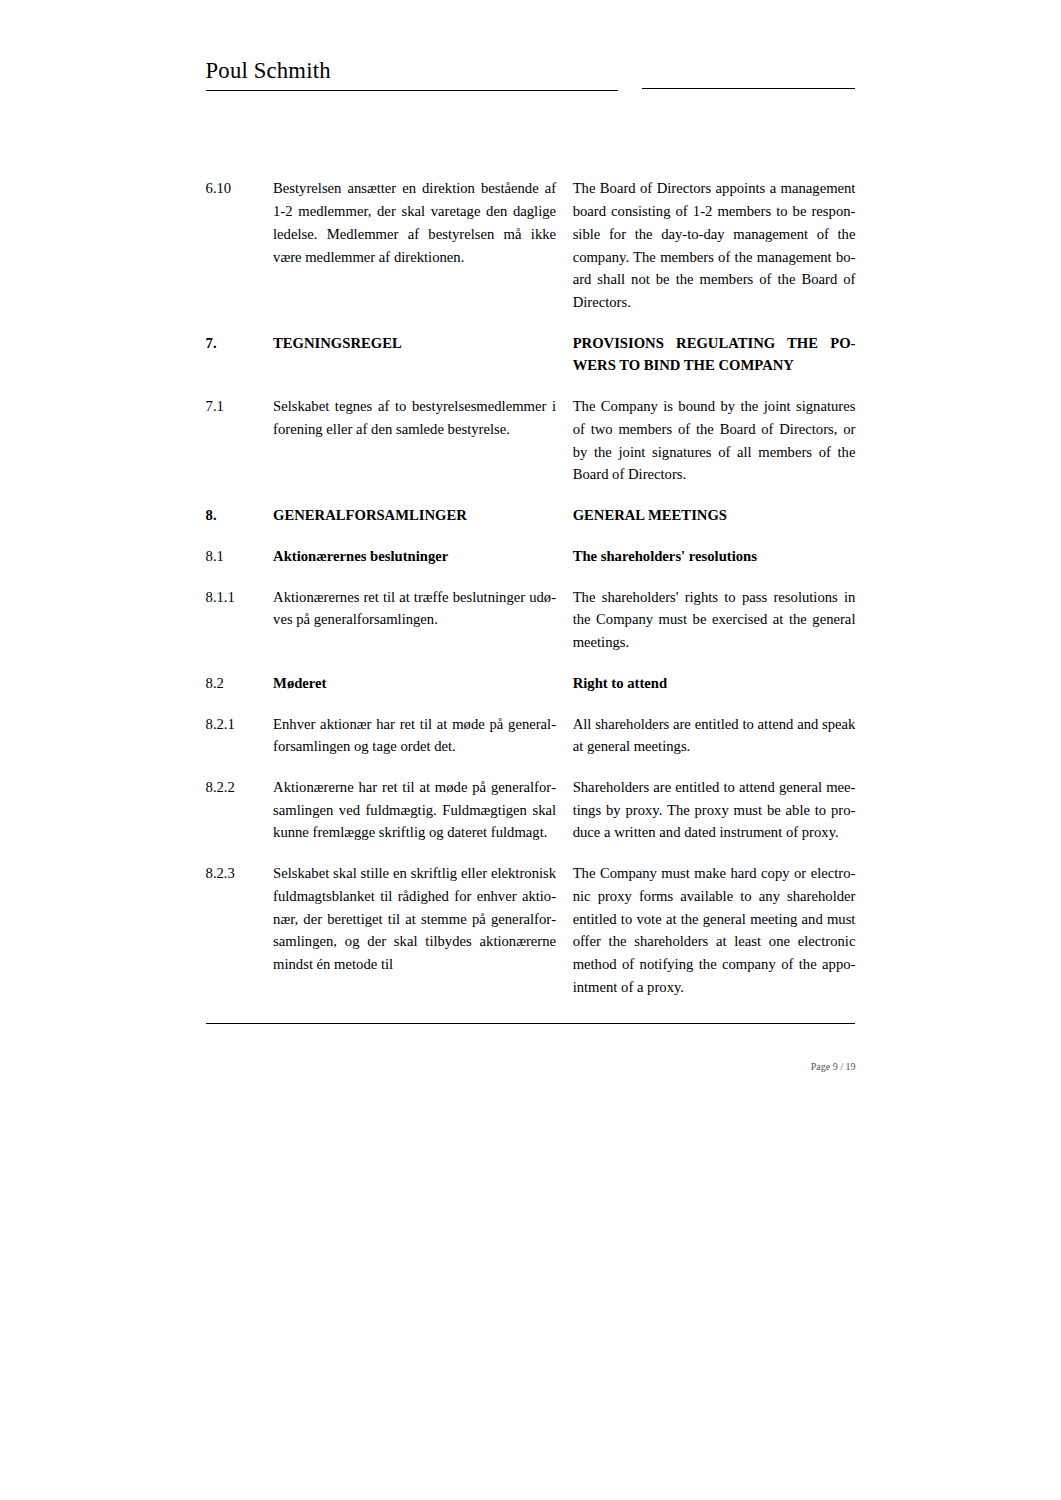Poul Schmith
| 6.10 | Bestyrelsen ansætter en direktion bestående af 1-2 medlemmer, der skal varetage den daglige ledelse. Medlemmer af bestyrelsen må ikke være medlemmer af direktionen. | | The Board of Directors appoints a management board consisting of 1-2 members to be responsible for the day-to-day management of the company. The members of the management board shall not be the members of the Board of Directors. |
| 7. | Tegningsregel | | Provisions regulating the powers to bind the company |
| 7.1 | Selskabet tegnes af to bestyrelsesmedlemmer i forening eller af den samlede bestyrelse. | | The Company is bound by the joint signatures of two members of the Board of Directors, or by the joint signatures of all members of the Board of Directors. |
| 8. | Generalforsamlinger | | General meetings |
| 8.1 | Aktionærernes beslutninger | | The shareholders' resolutions |
| 8.1.1 | Aktionærernes ret til at træffe beslutninger udøves på generalforsamlingen. | | The shareholders' rights to pass resolutions in the Company must be exercised at the general meetings. |
| 8.2 | Møderet | | Right to attend |
| 8.2.1 | Enhver aktionær har ret til at møde på generalforsamlingen og tage ordet det. | | All shareholders are entitled to attend and speak at general meetings. |
| 8.2.2 | Aktionærerne har ret til at møde på generalforsamlingen ved fuldmægtig. Fuldmægtigen skal kunne fremlægge skriftlig og dateret fuldmagt. | | Shareholders are entitled to attend general meetings by proxy. The proxy must be able to produce a written and dated instrument of proxy. |
| 8.2.3 | Selskabet skal stille en skriftlig eller elektronisk fuldmagtsblanket til rådighed for enhver aktionær, der berettiget til at stemme på generalforsamlingen, og der skal tilbydes aktionærerne mindst én metode til | | The Company must make hard copy or electronic proxy forms available to any shareholder entitled to vote at the general meeting and must offer the shareholders at least one electronic method of notifying the company of the appointment of a proxy. |
Page 9 / 19